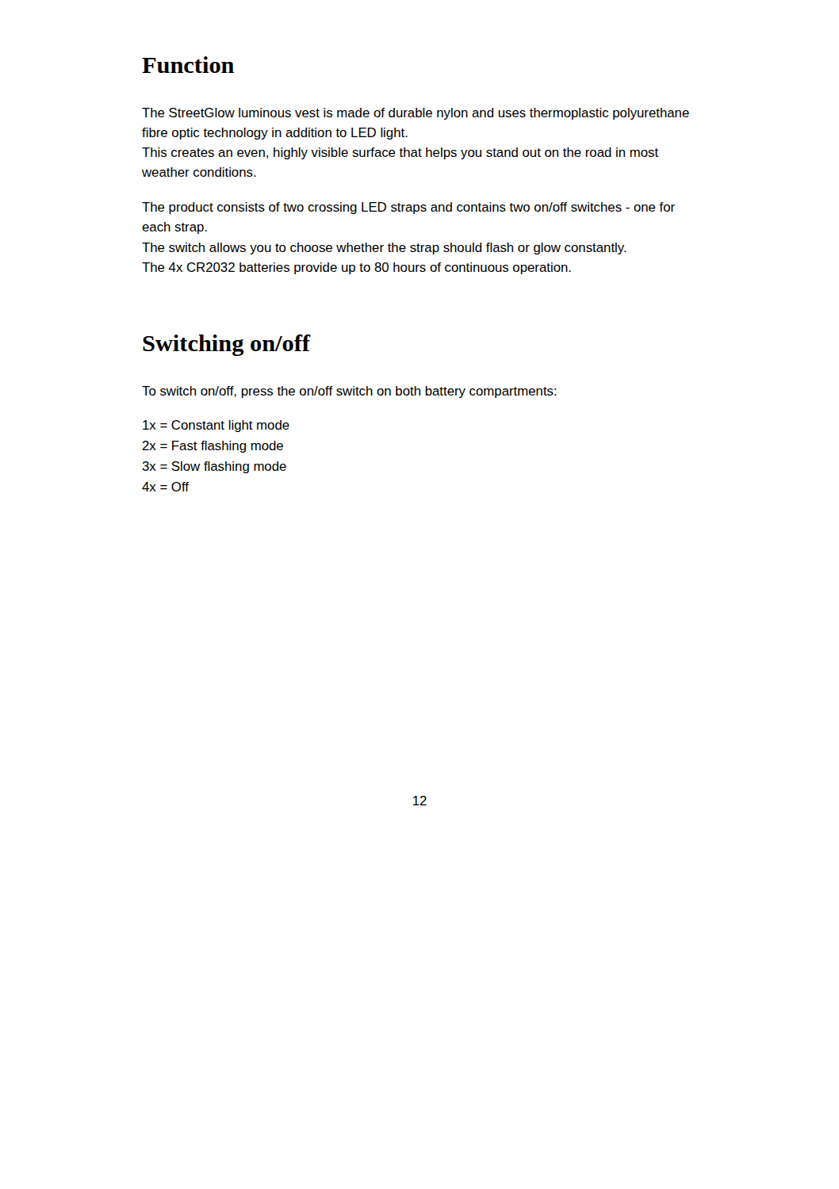Function
The StreetGlow luminous vest is made of durable nylon and uses thermoplastic polyurethane fibre optic technology in addition to LED light.
This creates an even, highly visible surface that helps you stand out on the road in most weather conditions.
The product consists of two crossing LED straps and contains two on/off switches - one for each strap.
The switch allows you to choose whether the strap should flash or glow constantly.
The 4x CR2032 batteries provide up to 80 hours of continuous operation.
Switching on/off
To switch on/off, press the on/off switch on both battery compartments:
1x = Constant light mode
2x = Fast flashing mode
3x = Slow flashing mode
4x = Off
12